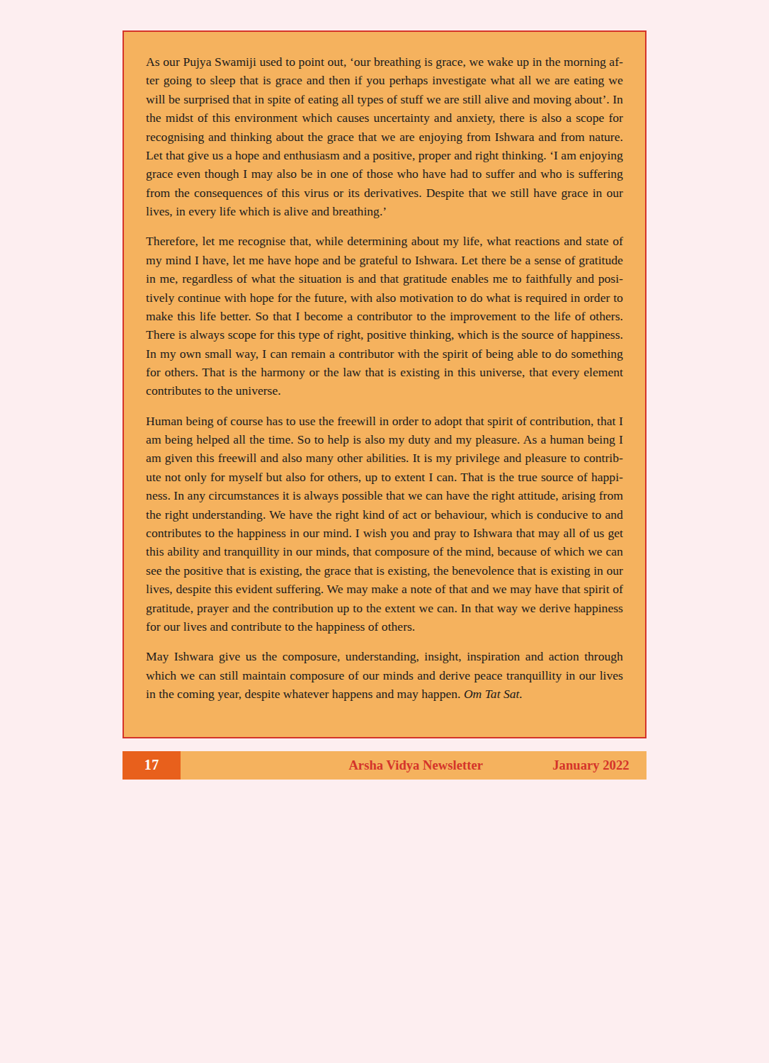As our Pujya Swamiji used to point out, ‘our breathing is grace, we wake up in the morning after going to sleep that is grace and then if you perhaps investigate what all we are eating we will be surprised that in spite of eating all types of stuff we are still alive and moving about’. In the midst of this environment which causes uncertainty and anxiety, there is also a scope for recognising and thinking about the grace that we are enjoying from Ishwara and from nature. Let that give us a hope and enthusiasm and a positive, proper and right thinking. ‘I am enjoying grace even though I may also be in one of those who have had to suffer and who is suffering from the consequences of this virus or its derivatives. Despite that we still have grace in our lives, in every life which is alive and breathing.’
Therefore, let me recognise that, while determining about my life, what reactions and state of my mind I have, let me have hope and be grateful to Ishwara. Let there be a sense of gratitude in me, regardless of what the situation is and that gratitude enables me to faithfully and positively continue with hope for the future, with also motivation to do what is required in order to make this life better. So that I become a contributor to the improvement to the life of others. There is always scope for this type of right, positive thinking, which is the source of happiness. In my own small way, I can remain a contributor with the spirit of being able to do something for others. That is the harmony or the law that is existing in this universe, that every element contributes to the universe.
Human being of course has to use the freewill in order to adopt that spirit of contribution, that I am being helped all the time. So to help is also my duty and my pleasure. As a human being I am given this freewill and also many other abilities. It is my privilege and pleasure to contribute not only for myself but also for others, up to extent I can. That is the true source of happiness. In any circumstances it is always possible that we can have the right attitude, arising from the right understanding. We have the right kind of act or behaviour, which is conducive to and contributes to the happiness in our mind. I wish you and pray to Ishwara that may all of us get this ability and tranquillity in our minds, that composure of the mind, because of which we can see the positive that is existing, the grace that is existing, the benevolence that is existing in our lives, despite this evident suffering. We may make a note of that and we may have that spirit of gratitude, prayer and the contribution up to the extent we can. In that way we derive happiness for our lives and contribute to the happiness of others.
May Ishwara give us the composure, understanding, insight, inspiration and action through which we can still maintain composure of our minds and derive peace tranquillity in our lives in the coming year, despite whatever happens and may happen. Om Tat Sat.
17
Arsha Vidya Newsletter January 2022